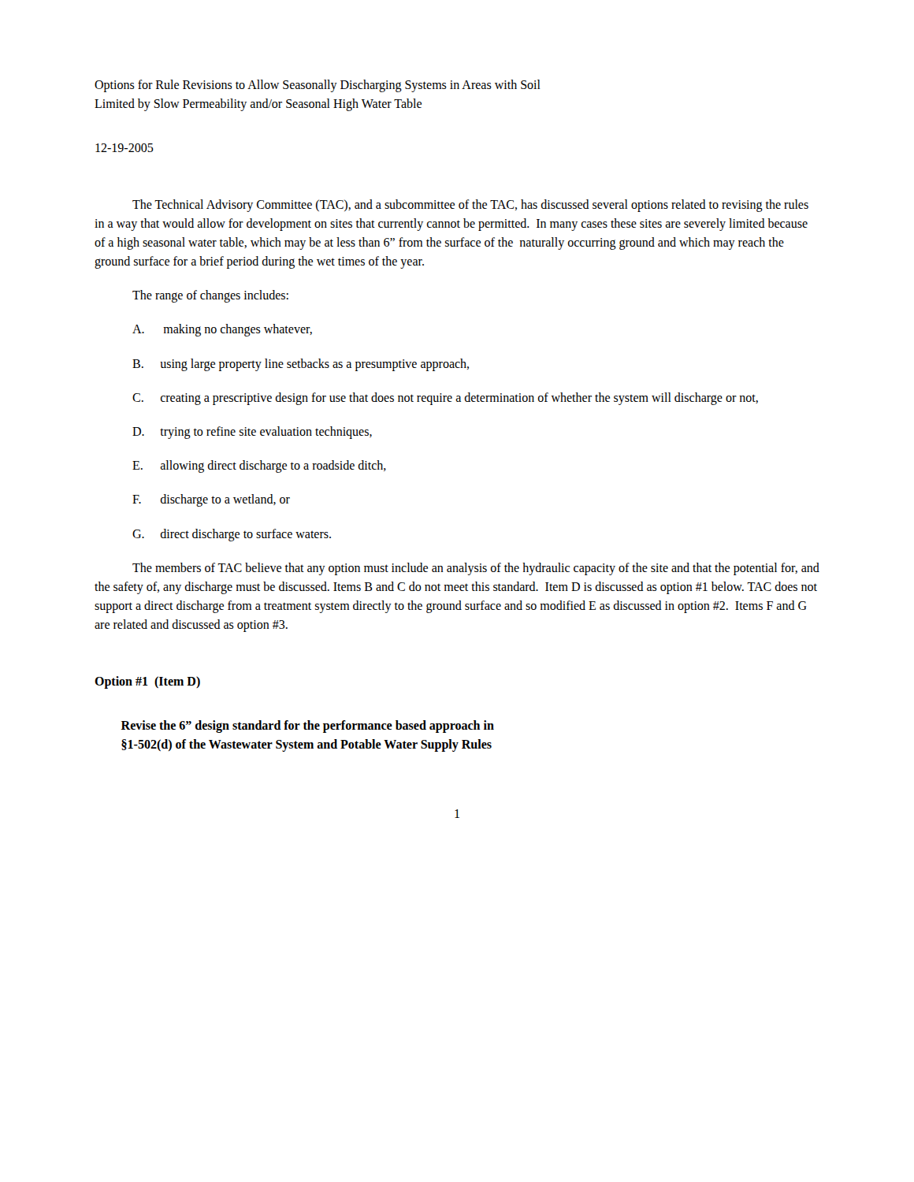Options for Rule Revisions to Allow Seasonally Discharging Systems in Areas with Soil
Limited by Slow Permeability and/or Seasonal High Water Table
12-19-2005
The Technical Advisory Committee (TAC), and a subcommittee of the TAC, has discussed several options related to revising the rules in a way that would allow for development on sites that currently cannot be permitted. In many cases these sites are severely limited because of a high seasonal water table, which may be at less than 6” from the surface of the naturally occurring ground and which may reach the ground surface for a brief period during the wet times of the year.
The range of changes includes:
A.
making no changes whatever,
B.
using large property line setbacks as a presumptive approach,
C.
creating a prescriptive design for use that does not require a determination of whether the system will discharge or not,
D.
trying to refine site evaluation techniques,
E.
allowing direct discharge to a roadside ditch,
F.
discharge to a wetland, or
G.
direct discharge to surface waters.
The members of TAC believe that any option must include an analysis of the hydraulic capacity of the site and that the potential for, and the safety of, any discharge must be discussed. Items B and C do not meet this standard. Item D is discussed as option #1 below. TAC does not support a direct discharge from a treatment system directly to the ground surface and so modified E as discussed in option #2. Items F and G are related and discussed as option #3.
Option #1 (Item D)
Revise the 6” design standard for the performance based approach in
§1-502(d) of the Wastewater System and Potable Water Supply Rules
1